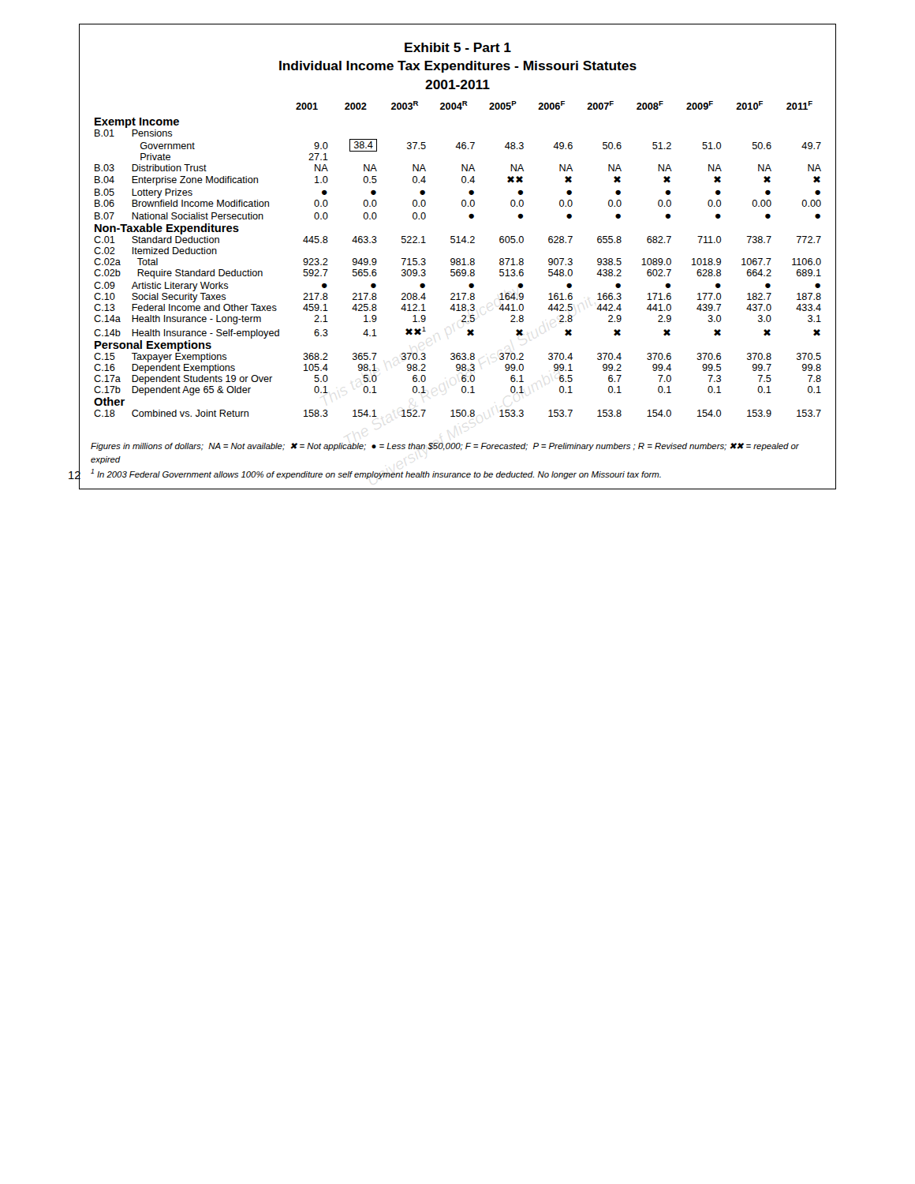12
This table has been produced by The State & Regional Fiscal Studies Unit, University of Missouri-Columbia
Exhibit 5 - Part 1
Individual Income Tax Expenditures - Missouri Statutes
2001-2011
| | | 2001 | 2002 | 2003 R | 2004 R | 2005 P | 2006 F | 2007 F | 2008 F | 2009 F | 2010 F | 2011 F |
| --- | --- | --- | --- | --- | --- | --- | --- | --- | --- | --- | --- | --- |
| Exempt Income |
| B.01 | Pensions | | | | | | | | | | | |
| | Government | 9.0 | 38.4 | 37.5 | 46.7 | 48.3 | 49.6 | 50.6 | 51.2 | 51.0 | 50.6 | 49.7 |
| | Private | 27.1 | | | | | | | | | | |
| B.03 | Distribution Trust | NA | NA | NA | NA | NA | NA | NA | NA | NA | NA | NA |
| B.04 | Enterprise Zone Modification | 1.0 | 0.5 | 0.4 | 0.4 | ✖✖ | ✖ | ✖ | ✖ | ✖ | ✖ | ✖ |
| B.05 | Lottery Prizes | ● | ● | ● | ● | ● | ● | ● | ● | ● | ● | ● |
| B.06 | Brownfield Income Modification | 0.0 | 0.0 | 0.0 | 0.0 | 0.0 | 0.0 | 0.0 | 0.0 | 0.0 | 0.00 | 0.00 |
| B.07 | National Socialist Persecution | 0.0 | 0.0 | 0.0 | ● | ● | ● | ● | ● | ● | ● | ● |
| Non-Taxable Expenditures |
| C.01 | Standard Deduction | 445.8 | 463.3 | 522.1 | 514.2 | 605.0 | 628.7 | 655.8 | 682.7 | 711.0 | 738.7 | 772.7 |
| C.02 | Itemized Deduction | | | | | | | | | | | |
| C.02a | Total | 923.2 | 949.9 | 715.3 | 981.8 | 871.8 | 907.3 | 938.5 | 1089.0 | 1018.9 | 1067.7 | 1106.0 |
| C.02b | Require Standard Deduction | 592.7 | 565.6 | 309.3 | 569.8 | 513.6 | 548.0 | 438.2 | 602.7 | 628.8 | 664.2 | 689.1 |
| C.09 | Artistic Literary Works | ● | ● | ● | ● | ● | ● | ● | ● | ● | ● | ● |
| C.10 | Social Security Taxes | 217.8 | 217.8 | 208.4 | 217.8 | 164.9 | 161.6 | 166.3 | 171.6 | 177.0 | 182.7 | 187.8 |
| C.13 | Federal Income and Other Taxes | 459.1 | 425.8 | 412.1 | 418.3 | 441.0 | 442.5 | 442.4 | 441.0 | 439.7 | 437.0 | 433.4 |
| C.14a | Health Insurance - Long-term | 2.1 | 1.9 | 1.9 | 2.5 | 2.8 | 2.8 | 2.9 | 2.9 | 3.0 | 3.0 | 3.1 |
| C.14b | Health Insurance - Self-employed | 6.3 | 4.1 | ✖✖ 1 | ✖ | ✖ | ✖ | ✖ | ✖ | ✖ | ✖ | ✖ |
| Personal Exemptions |
| C.15 | Taxpayer Exemptions | 368.2 | 365.7 | 370.3 | 363.8 | 370.2 | 370.4 | 370.4 | 370.6 | 370.6 | 370.8 | 370.5 |
| C.16 | Dependent Exemptions | 105.4 | 98.1 | 98.2 | 98.3 | 99.0 | 99.1 | 99.2 | 99.4 | 99.5 | 99.7 | 99.8 |
| C.17a | Dependent Students 19 or Over | 5.0 | 5.0 | 6.0 | 6.0 | 6.1 | 6.5 | 6.7 | 7.0 | 7.3 | 7.5 | 7.8 |
| C.17b | Dependent Age 65 & Older | 0.1 | 0.1 | 0.1 | 0.1 | 0.1 | 0.1 | 0.1 | 0.1 | 0.1 | 0.1 | 0.1 |
| Other |
| C.18 | Combined vs. Joint Return | 158.3 | 154.1 | 152.7 | 150.8 | 153.3 | 153.7 | 153.8 | 154.0 | 154.0 | 153.9 | 153.7 |
Figures in millions of dollars; NA = Not available; ✖ = Not applicable; ● = Less than $50,000; F = Forecasted; P = Preliminary numbers ; R = Revised numbers; ✖✖ = repealed or expired
1 In 2003 Federal Government allows 100% of expenditure on self employment health insurance to be deducted. No longer on Missouri tax form.